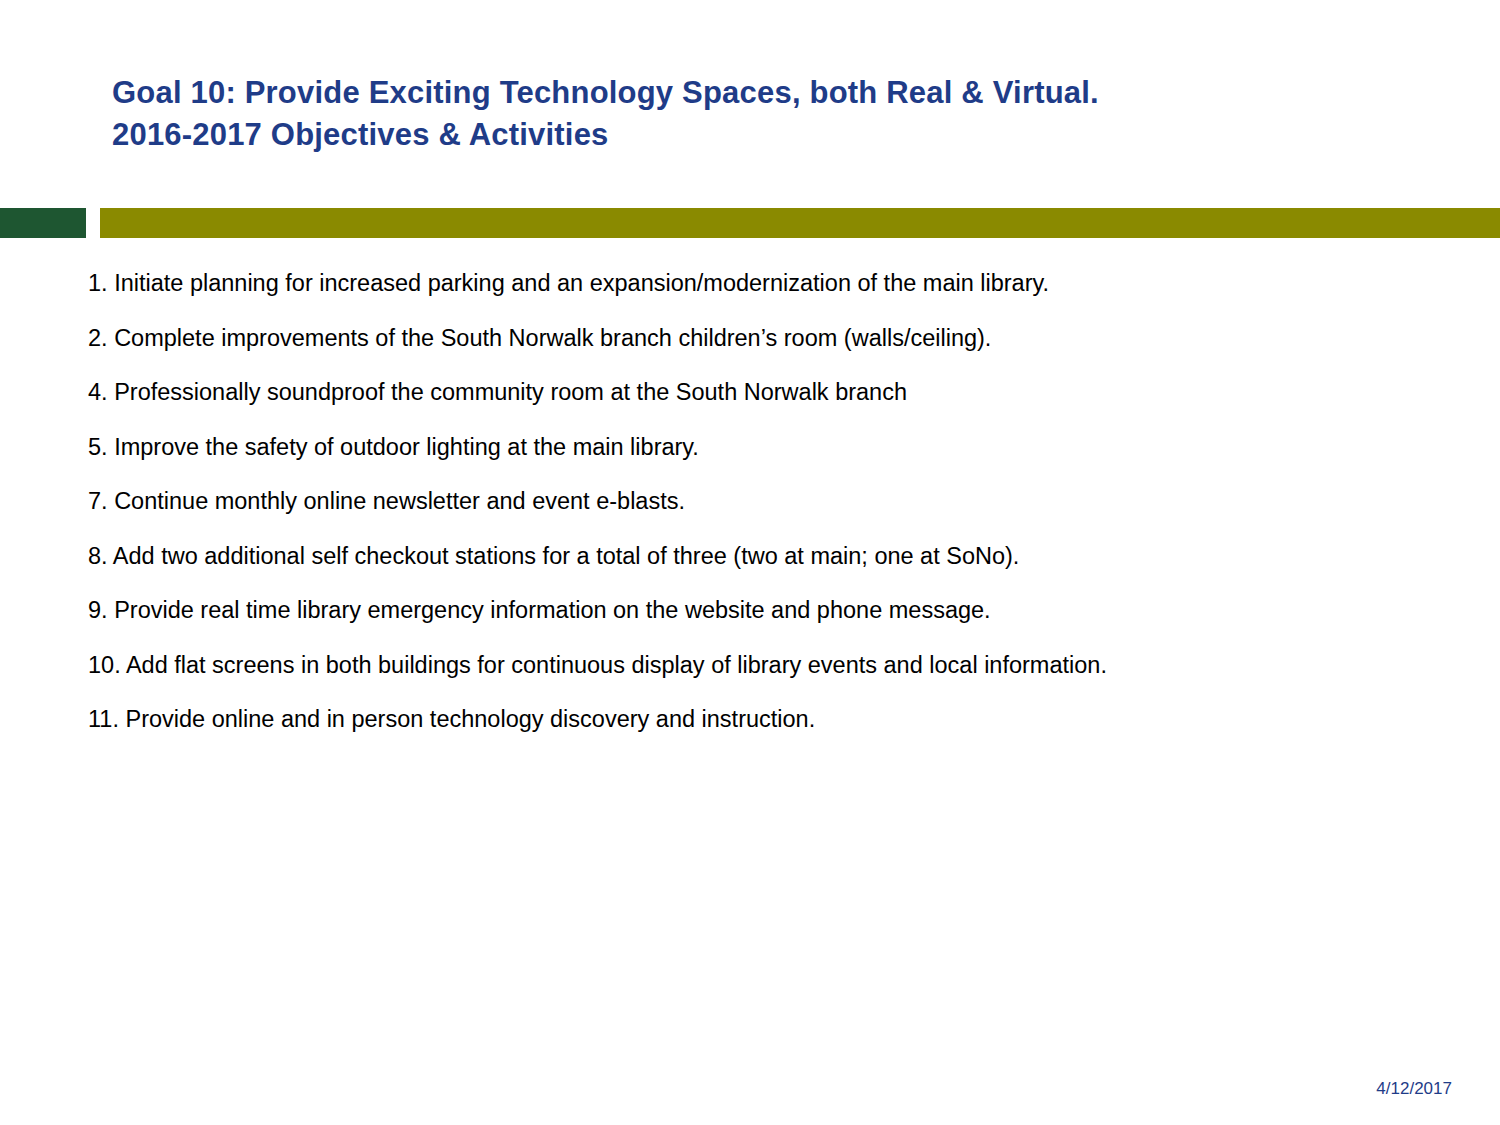Goal 10: Provide Exciting Technology Spaces, both Real & Virtual.
2016-2017 Objectives & Activities
1. Initiate planning for increased parking and an expansion/modernization of the main library.
2. Complete improvements of the South Norwalk branch children’s room (walls/ceiling).
4. Professionally soundproof the community room at the South Norwalk branch
5. Improve the safety of outdoor lighting at the main library.
7. Continue monthly online newsletter and event e-blasts.
8. Add two additional self checkout stations for a total of three (two at main; one at SoNo).
9. Provide real time library emergency information on the website and phone message.
10. Add flat screens in both buildings for continuous display of library events and local information.
11. Provide online and in person technology discovery and instruction.
4/12/2017